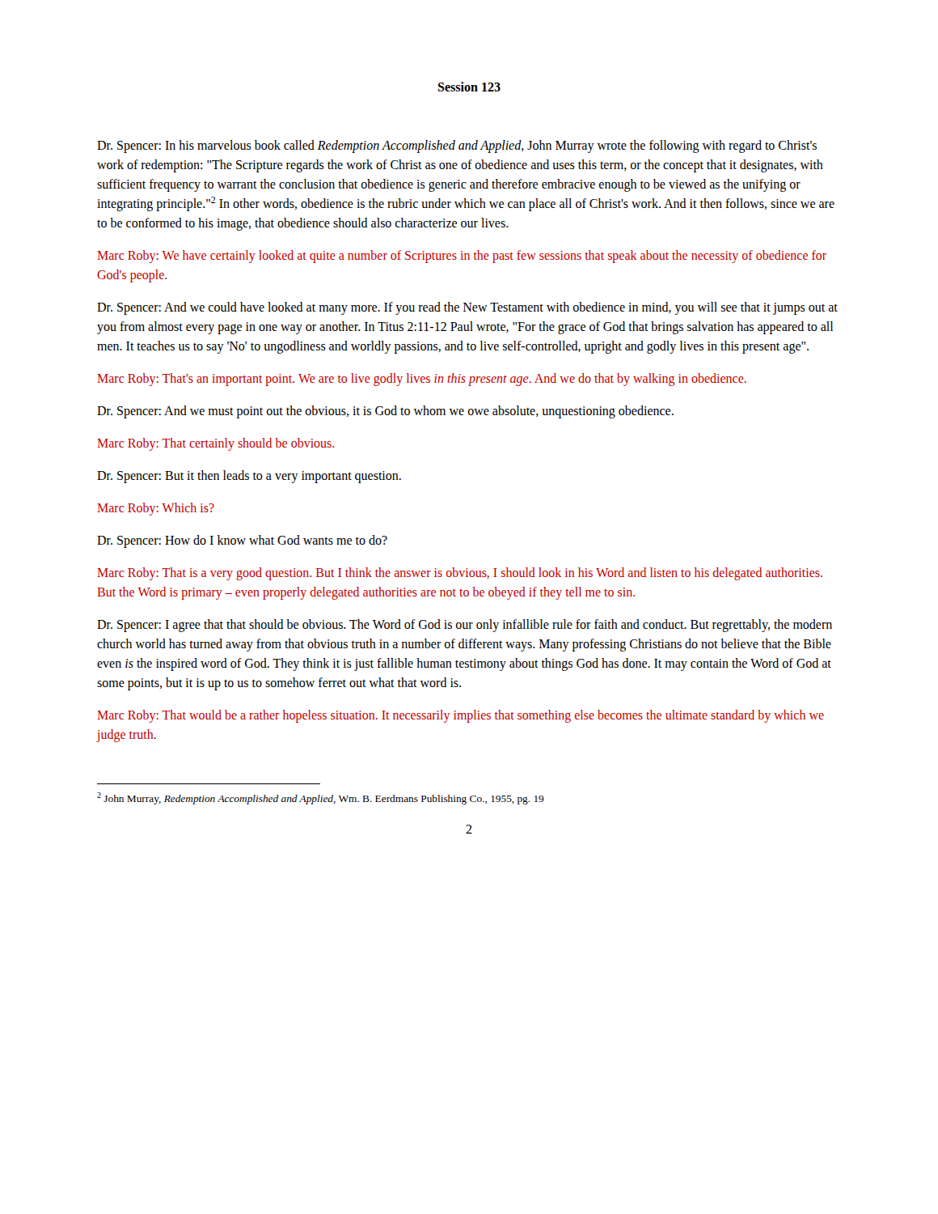Session 123
Dr. Spencer: In his marvelous book called Redemption Accomplished and Applied, John Murray wrote the following with regard to Christ's work of redemption: "The Scripture regards the work of Christ as one of obedience and uses this term, or the concept that it designates, with sufficient frequency to warrant the conclusion that obedience is generic and therefore embracive enough to be viewed as the unifying or integrating principle."2 In other words, obedience is the rubric under which we can place all of Christ's work. And it then follows, since we are to be conformed to his image, that obedience should also characterize our lives.
Marc Roby: We have certainly looked at quite a number of Scriptures in the past few sessions that speak about the necessity of obedience for God's people.
Dr. Spencer: And we could have looked at many more. If you read the New Testament with obedience in mind, you will see that it jumps out at you from almost every page in one way or another. In Titus 2:11-12 Paul wrote, "For the grace of God that brings salvation has appeared to all men. It teaches us to say 'No' to ungodliness and worldly passions, and to live self-controlled, upright and godly lives in this present age".
Marc Roby: That's an important point. We are to live godly lives in this present age. And we do that by walking in obedience.
Dr. Spencer: And we must point out the obvious, it is God to whom we owe absolute, unquestioning obedience.
Marc Roby: That certainly should be obvious.
Dr. Spencer: But it then leads to a very important question.
Marc Roby: Which is?
Dr. Spencer: How do I know what God wants me to do?
Marc Roby: That is a very good question. But I think the answer is obvious, I should look in his Word and listen to his delegated authorities. But the Word is primary – even properly delegated authorities are not to be obeyed if they tell me to sin.
Dr. Spencer: I agree that that should be obvious. The Word of God is our only infallible rule for faith and conduct. But regrettably, the modern church world has turned away from that obvious truth in a number of different ways. Many professing Christians do not believe that the Bible even is the inspired word of God. They think it is just fallible human testimony about things God has done. It may contain the Word of God at some points, but it is up to us to somehow ferret out what that word is.
Marc Roby: That would be a rather hopeless situation. It necessarily implies that something else becomes the ultimate standard by which we judge truth.
2 John Murray, Redemption Accomplished and Applied, Wm. B. Eerdmans Publishing Co., 1955, pg. 19
2